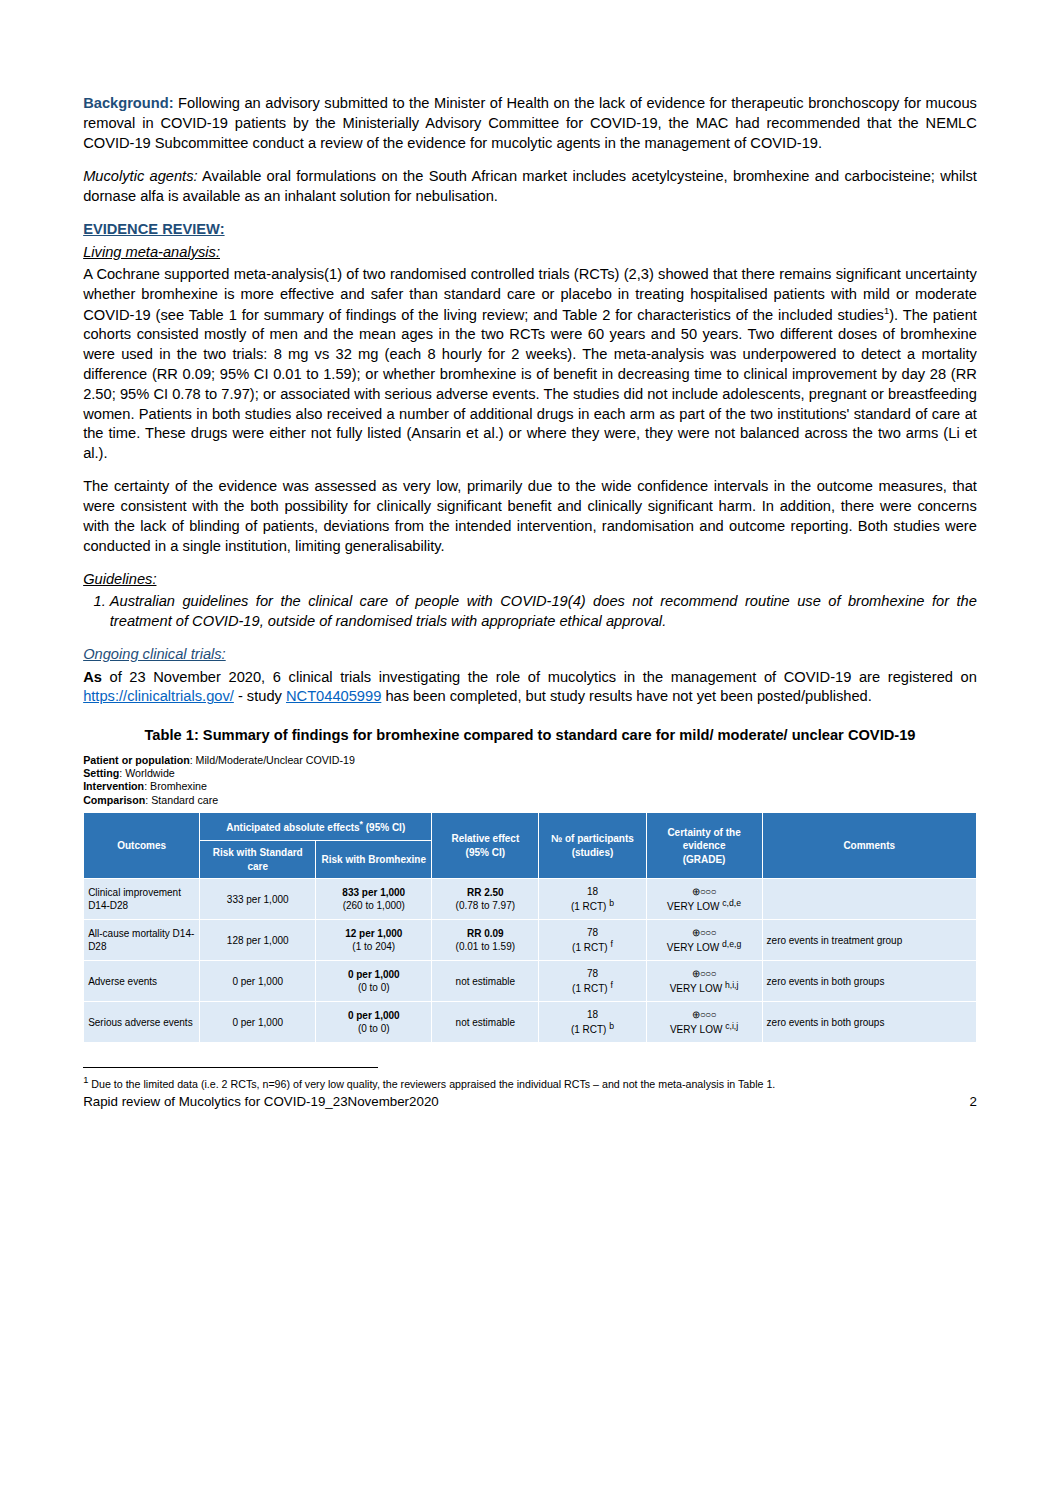Background: Following an advisory submitted to the Minister of Health on the lack of evidence for therapeutic bronchoscopy for mucous removal in COVID-19 patients by the Ministerially Advisory Committee for COVID-19, the MAC had recommended that the NEMLC COVID-19 Subcommittee conduct a review of the evidence for mucolytic agents in the management of COVID-19.
Mucolytic agents: Available oral formulations on the South African market includes acetylcysteine, bromhexine and carbocisteine; whilst dornase alfa is available as an inhalant solution for nebulisation.
EVIDENCE REVIEW:
Living meta-analysis:
A Cochrane supported meta-analysis(1) of two randomised controlled trials (RCTs) (2,3) showed that there remains significant uncertainty whether bromhexine is more effective and safer than standard care or placebo in treating hospitalised patients with mild or moderate COVID-19 (see Table 1 for summary of findings of the living review; and Table 2 for characteristics of the included studies1). The patient cohorts consisted mostly of men and the mean ages in the two RCTs were 60 years and 50 years. Two different doses of bromhexine were used in the two trials: 8 mg vs 32 mg (each 8 hourly for 2 weeks). The meta-analysis was underpowered to detect a mortality difference (RR 0.09; 95% CI 0.01 to 1.59); or whether bromhexine is of benefit in decreasing time to clinical improvement by day 28 (RR 2.50; 95% CI 0.78 to 7.97); or associated with serious adverse events. The studies did not include adolescents, pregnant or breastfeeding women. Patients in both studies also received a number of additional drugs in each arm as part of the two institutions' standard of care at the time. These drugs were either not fully listed (Ansarin et al.) or where they were, they were not balanced across the two arms (Li et al.).
The certainty of the evidence was assessed as very low, primarily due to the wide confidence intervals in the outcome measures, that were consistent with the both possibility for clinically significant benefit and clinically significant harm. In addition, there were concerns with the lack of blinding of patients, deviations from the intended intervention, randomisation and outcome reporting. Both studies were conducted in a single institution, limiting generalisability.
Guidelines:
Australian guidelines for the clinical care of people with COVID-19(4) does not recommend routine use of bromhexine for the treatment of COVID-19, outside of randomised trials with appropriate ethical approval.
Ongoing clinical trials:
As of 23 November 2020, 6 clinical trials investigating the role of mucolytics in the management of COVID-19 are registered on https://clinicaltrials.gov/ - study NCT04405999 has been completed, but study results have not yet been posted/published.
Table 1: Summary of findings for bromhexine compared to standard care for mild/ moderate/ unclear COVID-19
Patient or population: Mild/Moderate/Unclear COVID-19
Setting: Worldwide
Intervention: Bromhexine
Comparison: Standard care
| Outcomes | Anticipated absolute effects * (95% CI) | Relative effect (95% CI) | № of participants (studies) | Certainty of the evidence (GRADE) | Comments |
| --- | --- | --- | --- | --- | --- |
| Risk with Standard care | Risk with Bromhexine |
| Clinical improvement D14-D28 | 333 per 1,000 | 833 per 1,000 (260 to 1,000) | RR 2.50 (0.78 to 7.97) | 18 (1 RCT) b | ⊕○○○ VERY LOW c,d,e | |
| All-cause mortality D14-D28 | 128 per 1,000 | 12 per 1,000 (1 to 204) | RR 0.09 (0.01 to 1.59) | 78 (1 RCT) f | ⊕○○○ VERY LOW d,e,g | zero events in treatment group |
| Adverse events | 0 per 1,000 | 0 per 1,000 (0 to 0) | not estimable | 78 (1 RCT) f | ⊕○○○ VERY LOW h,i,j | zero events in both groups |
| Serious adverse events | 0 per 1,000 | 0 per 1,000 (0 to 0) | not estimable | 18 (1 RCT) b | ⊕○○○ VERY LOW c,i,j | zero events in both groups |
1 Due to the limited data (i.e. 2 RCTs, n=96) of very low quality, the reviewers appraised the individual RCTs – and not the meta-analysis in Table 1.
Rapid review of Mucolytics for COVID-19_23November2020 2